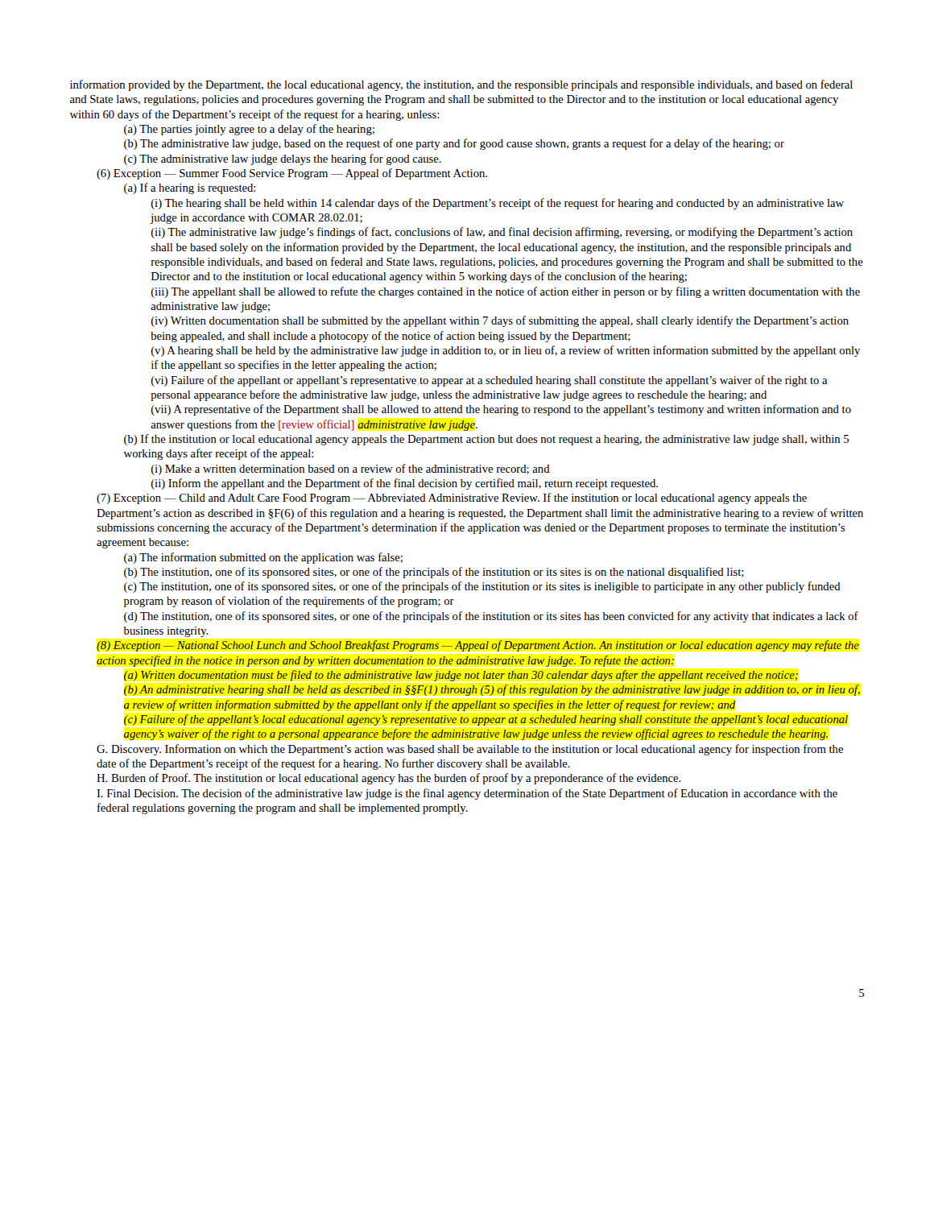information provided by the Department, the local educational agency, the institution, and the responsible principals and responsible individuals, and based on federal and State laws, regulations, policies and procedures governing the Program and shall be submitted to the Director and to the institution or local educational agency within 60 days of the Department’s receipt of the request for a hearing, unless:
(a) The parties jointly agree to a delay of the hearing;
(b) The administrative law judge, based on the request of one party and for good cause shown, grants a request for a delay of the hearing; or
(c) The administrative law judge delays the hearing for good cause.
(6) Exception — Summer Food Service Program — Appeal of Department Action.
(a) If a hearing is requested:
(i) The hearing shall be held within 14 calendar days of the Department’s receipt of the request for hearing and conducted by an administrative law judge in accordance with COMAR 28.02.01;
(ii) The administrative law judge’s findings of fact, conclusions of law, and final decision affirming, reversing, or modifying the Department’s action shall be based solely on the information provided by the Department, the local educational agency, the institution, and the responsible principals and responsible individuals, and based on federal and State laws, regulations, policies, and procedures governing the Program and shall be submitted to the Director and to the institution or local educational agency within 5 working days of the conclusion of the hearing;
(iii) The appellant shall be allowed to refute the charges contained in the notice of action either in person or by filing a written documentation with the administrative law judge;
(iv) Written documentation shall be submitted by the appellant within 7 days of submitting the appeal, shall clearly identify the Department’s action being appealed, and shall include a photocopy of the notice of action being issued by the Department;
(v) A hearing shall be held by the administrative law judge in addition to, or in lieu of, a review of written information submitted by the appellant only if the appellant so specifies in the letter appealing the action;
(vi) Failure of the appellant or appellant’s representative to appear at a scheduled hearing shall constitute the appellant’s waiver of the right to a personal appearance before the administrative law judge, unless the administrative law judge agrees to reschedule the hearing; and
(vii) A representative of the Department shall be allowed to attend the hearing to respond to the appellant’s testimony and written information and to answer questions from the [review official] administrative law judge.
(b) If the institution or local educational agency appeals the Department action but does not request a hearing, the administrative law judge shall, within 5 working days after receipt of the appeal:
(i) Make a written determination based on a review of the administrative record; and
(ii) Inform the appellant and the Department of the final decision by certified mail, return receipt requested.
(7) Exception — Child and Adult Care Food Program — Abbreviated Administrative Review. If the institution or local educational agency appeals the Department’s action as described in §F(6) of this regulation and a hearing is requested, the Department shall limit the administrative hearing to a review of written submissions concerning the accuracy of the Department’s determination if the application was denied or the Department proposes to terminate the institution’s agreement because:
(a) The information submitted on the application was false;
(b) The institution, one of its sponsored sites, or one of the principals of the institution or its sites is on the national disqualified list;
(c) The institution, one of its sponsored sites, or one of the principals of the institution or its sites is ineligible to participate in any other publicly funded program by reason of violation of the requirements of the program; or
(d) The institution, one of its sponsored sites, or one of the principals of the institution or its sites has been convicted for any activity that indicates a lack of business integrity.
(8) Exception — National School Lunch and School Breakfast Programs — Appeal of Department Action. An institution or local education agency may refute the action specified in the notice in person and by written documentation to the administrative law judge. To refute the action:
(a) Written documentation must be filed to the administrative law judge not later than 30 calendar days after the appellant received the notice;
(b) An administrative hearing shall be held as described in §§F(1) through (5) of this regulation by the administrative law judge in addition to, or in lieu of, a review of written information submitted by the appellant only if the appellant so specifies in the letter of request for review; and
(c) Failure of the appellant’s local educational agency’s representative to appear at a scheduled hearing shall constitute the appellant’s local educational agency’s waiver of the right to a personal appearance before the administrative law judge unless the review official agrees to reschedule the hearing.
G. Discovery. Information on which the Department’s action was based shall be available to the institution or local educational agency for inspection from the date of the Department’s receipt of the request for a hearing. No further discovery shall be available.
H. Burden of Proof. The institution or local educational agency has the burden of proof by a preponderance of the evidence.
I. Final Decision. The decision of the administrative law judge is the final agency determination of the State Department of Education in accordance with the federal regulations governing the program and shall be implemented promptly.
5